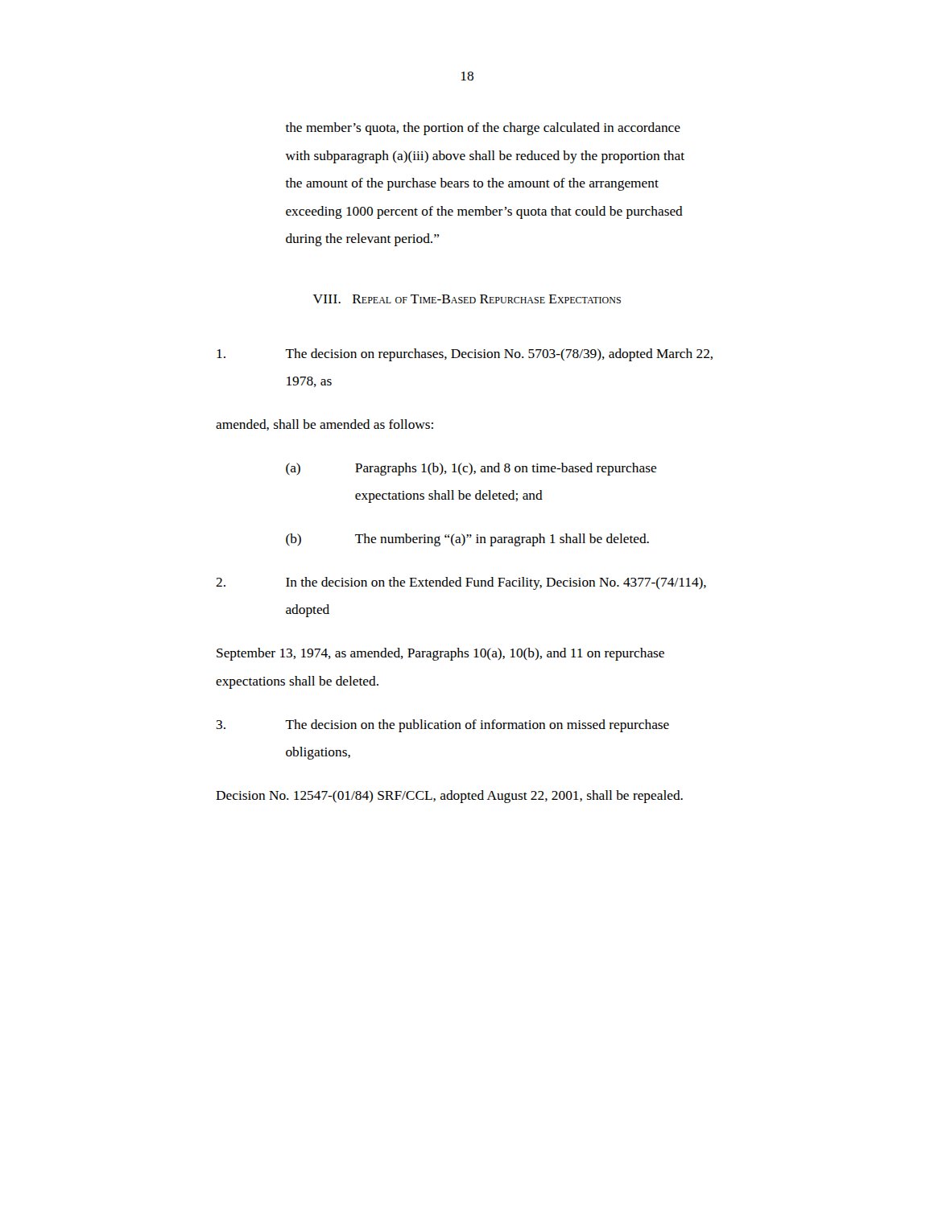18
the member’s quota, the portion of the charge calculated in accordance with subparagraph (a)(iii) above shall be reduced by the proportion that the amount of the purchase bears to the amount of the arrangement exceeding 1000 percent of the member’s quota that could be purchased during the relevant period.”
VIII. Repeal of Time-Based Repurchase Expectations
1. The decision on repurchases, Decision No. 5703-(78/39), adopted March 22, 1978, as
amended, shall be amended as follows:
(a) Paragraphs 1(b), 1(c), and 8 on time-based repurchase expectations shall be deleted; and
(b) The numbering “(a)” in paragraph 1 shall be deleted.
2. In the decision on the Extended Fund Facility, Decision No. 4377-(74/114), adopted
September 13, 1974, as amended, Paragraphs 10(a), 10(b), and 11 on repurchase expectations shall be deleted.
3. The decision on the publication of information on missed repurchase obligations,
Decision No. 12547-(01/84) SRF/CCL, adopted August 22, 2001, shall be repealed.